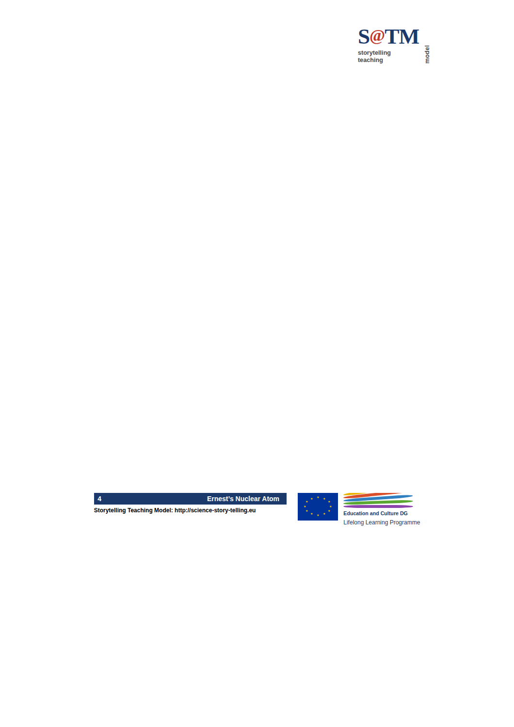S@TM
storytelling
teaching model
4 Ernest’s Nuclear Atom
Storytelling Teaching Model: http://science-story-telling.eu
★ ★ ★ ★ ★ ★ ★ ★ ★ ★ ★ ★
Education and Culture DG
Lifelong Learning Programme